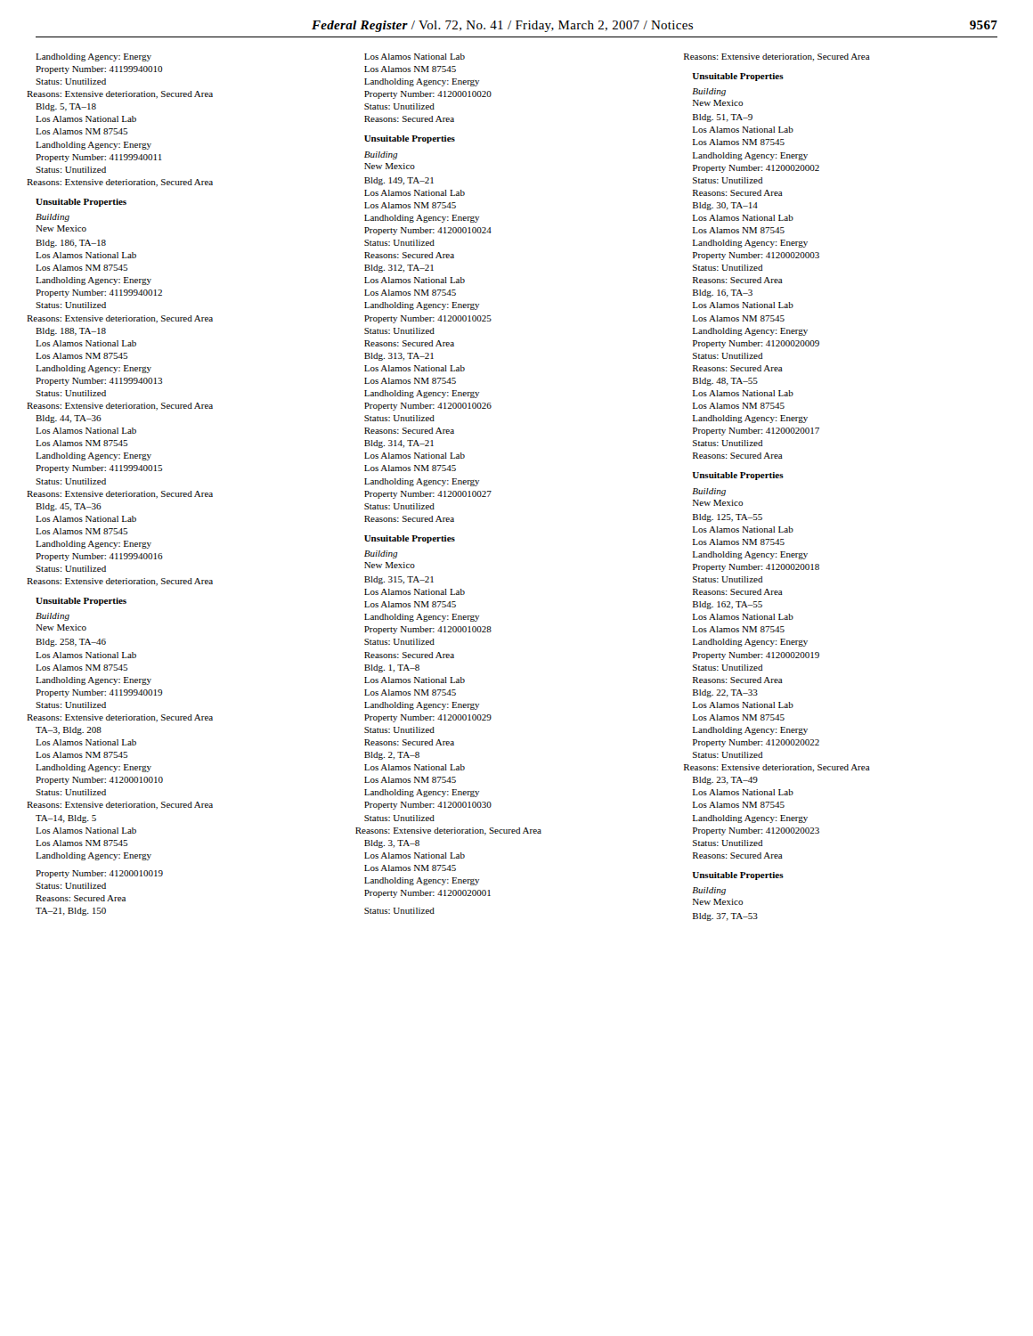9567 Federal Register / Vol. 72, No. 41 / Friday, March 2, 2007 / Notices
Landholding Agency: Energy
Property Number: 41199940010
Status: Unutilized
Reasons: Extensive deterioration, Secured Area
Bldg. 5, TA–18
Los Alamos National Lab
Los Alamos NM 87545
Landholding Agency: Energy
Property Number: 41199940011
Status: Unutilized
Reasons: Extensive deterioration, Secured Area
Unsuitable Properties
Building
New Mexico
Bldg. 186, TA–18
Los Alamos National Lab
Los Alamos NM 87545
Landholding Agency: Energy
Property Number: 41199940012
Status: Unutilized
Reasons: Extensive deterioration, Secured Area
Bldg. 188, TA–18
Los Alamos National Lab
Los Alamos NM 87545
Landholding Agency: Energy
Property Number: 41199940013
Status: Unutilized
Reasons: Extensive deterioration, Secured Area
Bldg. 44, TA–36
Los Alamos National Lab
Los Alamos NM 87545
Landholding Agency: Energy
Property Number: 41199940015
Status: Unutilized
Reasons: Extensive deterioration, Secured Area
Bldg. 45, TA–36
Los Alamos National Lab
Los Alamos NM 87545
Landholding Agency: Energy
Property Number: 41199940016
Status: Unutilized
Reasons: Extensive deterioration, Secured Area
Unsuitable Properties
Building
New Mexico
Bldg. 258, TA–46
Los Alamos National Lab
Los Alamos NM 87545
Landholding Agency: Energy
Property Number: 41199940019
Status: Unutilized
Reasons: Extensive deterioration, Secured Area
TA–3, Bldg. 208
Los Alamos National Lab
Los Alamos NM 87545
Landholding Agency: Energy
Property Number: 41200010010
Status: Unutilized
Reasons: Extensive deterioration, Secured Area
TA–14, Bldg. 5
Los Alamos National Lab
Los Alamos NM 87545
Landholding Agency: Energy
Property Number: 41200010019
Status: Unutilized
Reasons: Secured Area
TA–21, Bldg. 150
Los Alamos National Lab
Los Alamos NM 87545
Landholding Agency: Energy
Property Number: 41200010020
Status: Unutilized
Reasons: Secured Area
Unsuitable Properties
Building
New Mexico
Bldg. 149, TA–21
Los Alamos National Lab
Los Alamos NM 87545
Landholding Agency: Energy
Property Number: 41200010024
Status: Unutilized
Reasons: Secured Area
Bldg. 312, TA–21
Los Alamos National Lab
Los Alamos NM 87545
Landholding Agency: Energy
Property Number: 41200010025
Status: Unutilized
Reasons: Secured Area
Bldg. 313, TA–21
Los Alamos National Lab
Los Alamos NM 87545
Landholding Agency: Energy
Property Number: 41200010026
Status: Unutilized
Reasons: Secured Area
Bldg. 314, TA–21
Los Alamos National Lab
Los Alamos NM 87545
Landholding Agency: Energy
Property Number: 41200010027
Status: Unutilized
Reasons: Secured Area
Unsuitable Properties
Building
New Mexico
Bldg. 315, TA–21
Los Alamos National Lab
Los Alamos NM 87545
Landholding Agency: Energy
Property Number: 41200010028
Status: Unutilized
Reasons: Secured Area
Bldg. 1, TA–8
Los Alamos National Lab
Los Alamos NM 87545
Landholding Agency: Energy
Property Number: 41200010029
Status: Unutilized
Reasons: Secured Area
Bldg. 2, TA–8
Los Alamos National Lab
Los Alamos NM 87545
Landholding Agency: Energy
Property Number: 41200010030
Status: Unutilized
Reasons: Extensive deterioration, Secured Area
Bldg. 3, TA–8
Los Alamos National Lab
Los Alamos NM 87545
Landholding Agency: Energy
Property Number: 41200020001
Status: Unutilized
Reasons: Extensive deterioration, Secured Area
Unsuitable Properties
Building
New Mexico
Bldg. 51, TA–9
Los Alamos National Lab
Los Alamos NM 87545
Landholding Agency: Energy
Property Number: 41200020002
Status: Unutilized
Reasons: Secured Area
Bldg. 30, TA–14
Los Alamos National Lab
Los Alamos NM 87545
Landholding Agency: Energy
Property Number: 41200020003
Status: Unutilized
Reasons: Secured Area
Bldg. 16, TA–3
Los Alamos National Lab
Los Alamos NM 87545
Landholding Agency: Energy
Property Number: 41200020009
Status: Unutilized
Reasons: Secured Area
Bldg. 48, TA–55
Los Alamos National Lab
Los Alamos NM 87545
Landholding Agency: Energy
Property Number: 41200020017
Status: Unutilized
Reasons: Secured Area
Unsuitable Properties
Building
New Mexico
Bldg. 125, TA–55
Los Alamos National Lab
Los Alamos NM 87545
Landholding Agency: Energy
Property Number: 41200020018
Status: Unutilized
Reasons: Secured Area
Bldg. 162, TA–55
Los Alamos National Lab
Los Alamos NM 87545
Landholding Agency: Energy
Property Number: 41200020019
Status: Unutilized
Reasons: Secured Area
Bldg. 22, TA–33
Los Alamos National Lab
Los Alamos NM 87545
Landholding Agency: Energy
Property Number: 41200020022
Status: Unutilized
Reasons: Extensive deterioration, Secured Area
Bldg. 23, TA–49
Los Alamos National Lab
Los Alamos NM 87545
Landholding Agency: Energy
Property Number: 41200020023
Status: Unutilized
Reasons: Secured Area
Unsuitable Properties
Building
New Mexico
Bldg. 37, TA–53